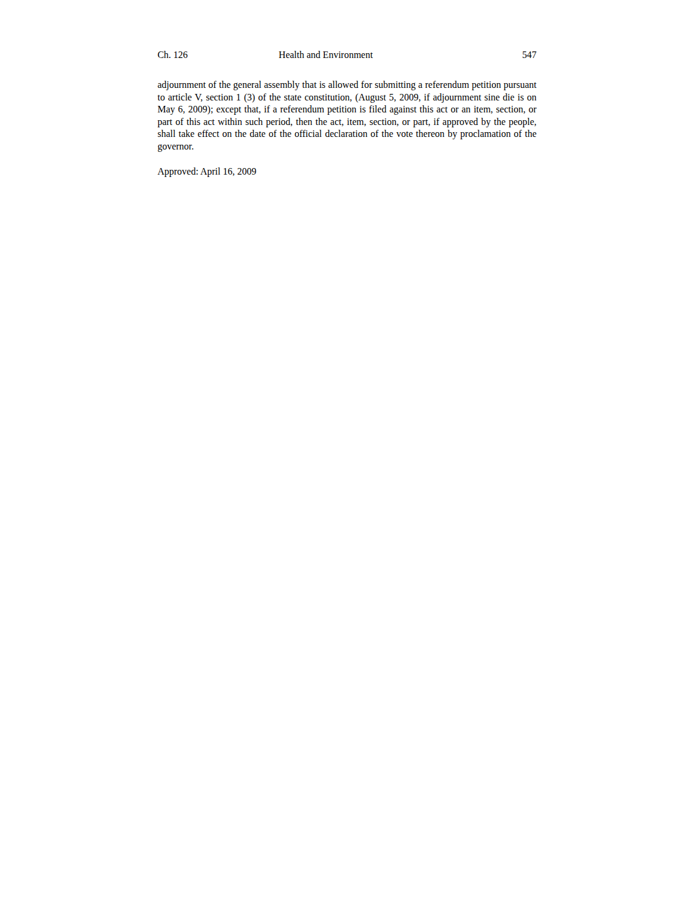Ch. 126 Health and Environment 547
adjournment of the general assembly that is allowed for submitting a referendum petition pursuant to article V, section 1 (3) of the state constitution, (August 5, 2009, if adjournment sine die is on May 6, 2009); except that, if a referendum petition is filed against this act or an item, section, or part of this act within such period, then the act, item, section, or part, if approved by the people, shall take effect on the date of the official declaration of the vote thereon by proclamation of the governor.
Approved: April 16, 2009